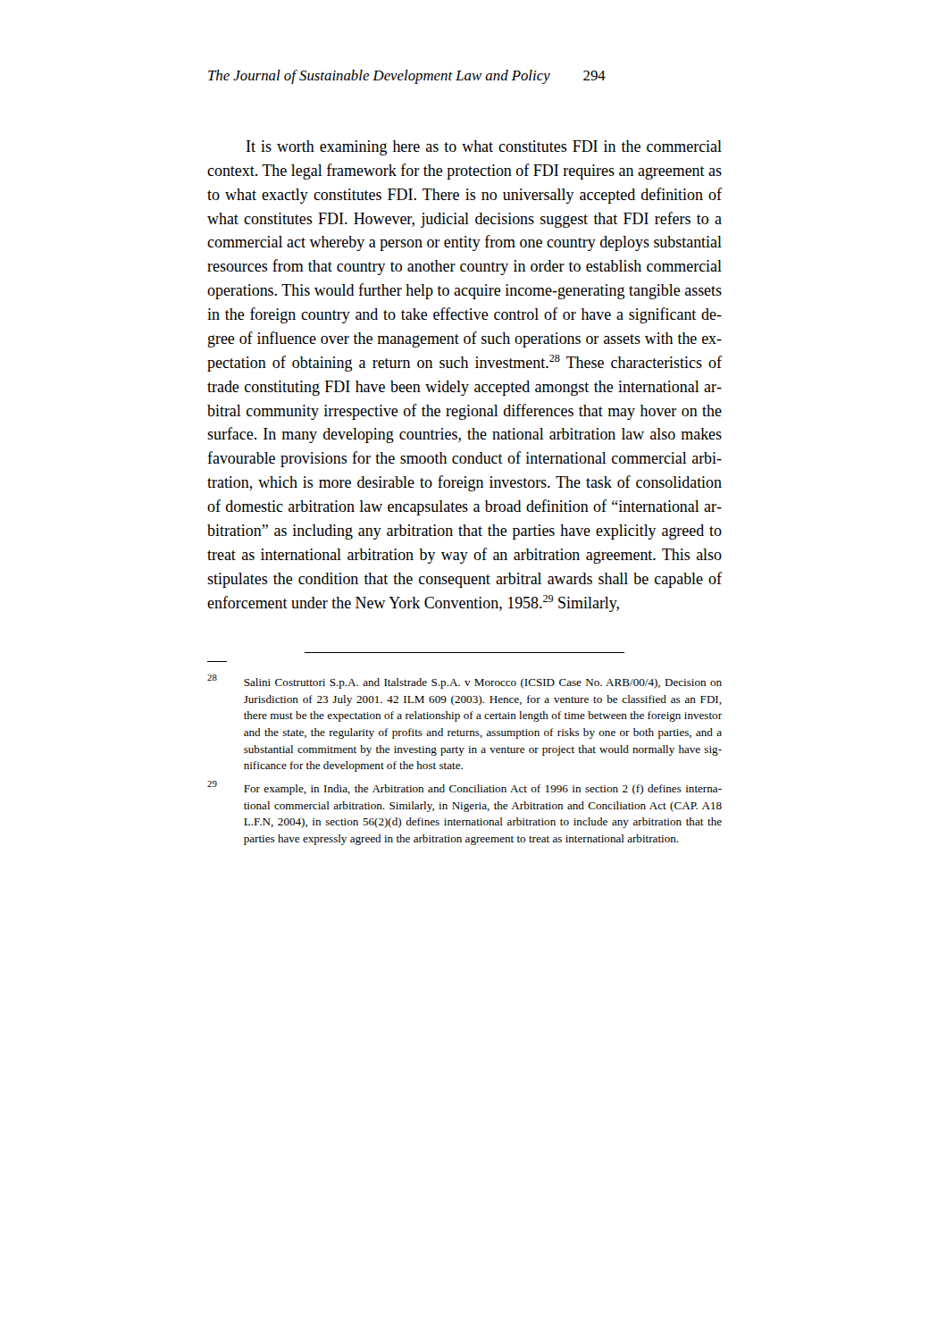The Journal of Sustainable Development Law and Policy 294
It is worth examining here as to what constitutes FDI in the commercial context. The legal framework for the protection of FDI requires an agreement as to what exactly constitutes FDI. There is no universally accepted definition of what constitutes FDI. However, judicial decisions suggest that FDI refers to a commercial act whereby a person or entity from one country deploys substantial resources from that country to another country in order to establish commercial operations. This would further help to acquire income-generating tangible assets in the foreign country and to take effective control of or have a significant degree of influence over the management of such operations or assets with the expectation of obtaining a return on such investment.28 These characteristics of trade constituting FDI have been widely accepted amongst the international arbitral community irrespective of the regional differences that may hover on the surface. In many developing countries, the national arbitration law also makes favourable provisions for the smooth conduct of international commercial arbitration, which is more desirable to foreign investors. The task of consolidation of domestic arbitration law encapsulates a broad definition of “international arbitration” as including any arbitration that the parties have explicitly agreed to treat as international arbitration by way of an arbitration agreement. This also stipulates the condition that the consequent arbitral awards shall be capable of enforcement under the New York Convention, 1958.29 Similarly,
28
Salini Costruttori S.p.A. and Italstrade S.p.A. v Morocco (ICSID Case No. ARB/00/4), Decision on Jurisdiction of 23 July 2001. 42 ILM 609 (2003). Hence, for a venture to be classified as an FDI, there must be the expectation of a relationship of a certain length of time between the foreign investor and the state, the regularity of profits and returns, assumption of risks by one or both parties, and a substantial commitment by the investing party in a venture or project that would normally have significance for the development of the host state.
29
For example, in India, the Arbitration and Conciliation Act of 1996 in section 2 (f) defines international commercial arbitration. Similarly, in Nigeria, the Arbitration and Conciliation Act (CAP. A18 L.F.N, 2004), in section 56(2)(d) defines international arbitration to include any arbitration that the parties have expressly agreed in the arbitration agreement to treat as international arbitration.